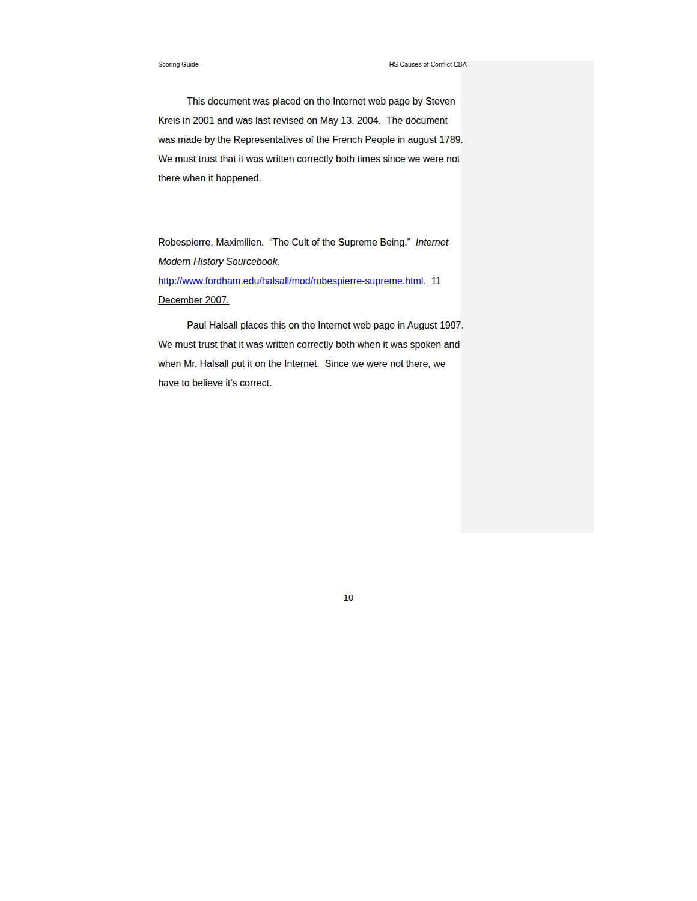Scoring Guide HS Causes of Conflict CBA
This document was placed on the Internet web page by Steven Kreis in 2001 and was last revised on May 13, 2004. The document was made by the Representatives of the French People in august 1789. We must trust that it was written correctly both times since we were not there when it happened.
Robespierre, Maximilien. “The Cult of the Supreme Being.” Internet Modern History Sourcebook.
http://www.fordham.edu/halsall/mod/robespierre-supreme.html. 11 December 2007.
Paul Halsall places this on the Internet web page in August 1997. We must trust that it was written correctly both when it was spoken and when Mr. Halsall put it on the Internet. Since we were not there, we have to believe it’s correct.
10